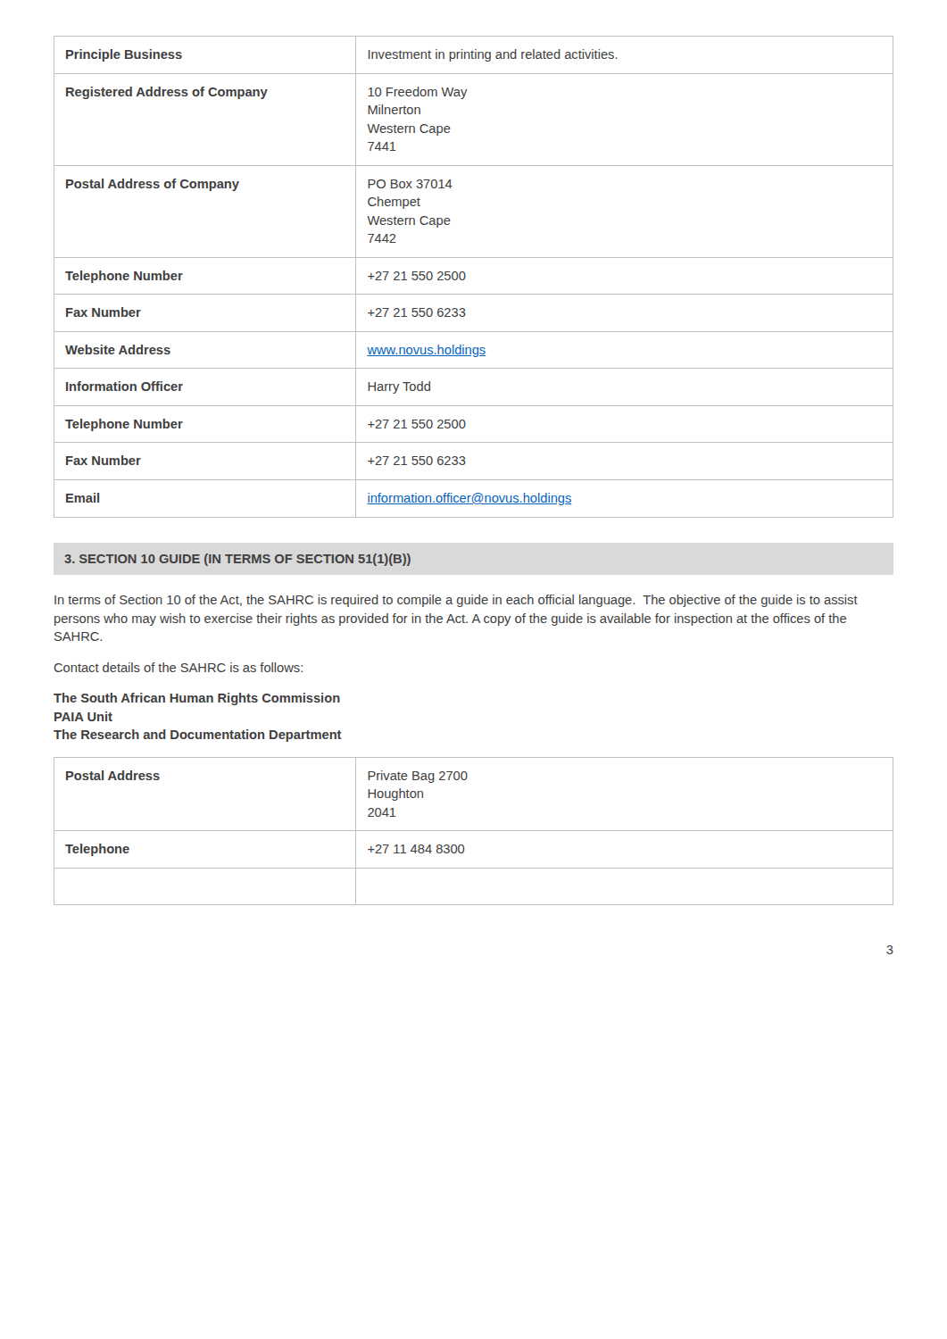| Principle Business | Investment in printing and related activities. |
| Registered Address of Company | 10 Freedom Way Milnerton Western Cape 7441 |
| Postal Address of Company | PO Box 37014 Chempet Western Cape 7442 |
| Telephone Number | +27 21 550 2500 |
| Fax Number | +27 21 550 6233 |
| Website Address | www.novus.holdings |
| Information Officer | Harry Todd |
| Telephone Number | +27 21 550 2500 |
| Fax Number | +27 21 550 6233 |
| Email | information.officer@novus.holdings |
3. SECTION 10 GUIDE (IN TERMS OF SECTION 51(1)(B))
In terms of Section 10 of the Act, the SAHRC is required to compile a guide in each official language. The objective of the guide is to assist persons who may wish to exercise their rights as provided for in the Act. A copy of the guide is available for inspection at the offices of the SAHRC.
Contact details of the SAHRC is as follows:
The South African Human Rights Commission
PAIA Unit
The Research and Documentation Department
| Postal Address | Private Bag 2700 Houghton 2041 |
| Telephone | +27 11 484 8300 |
3